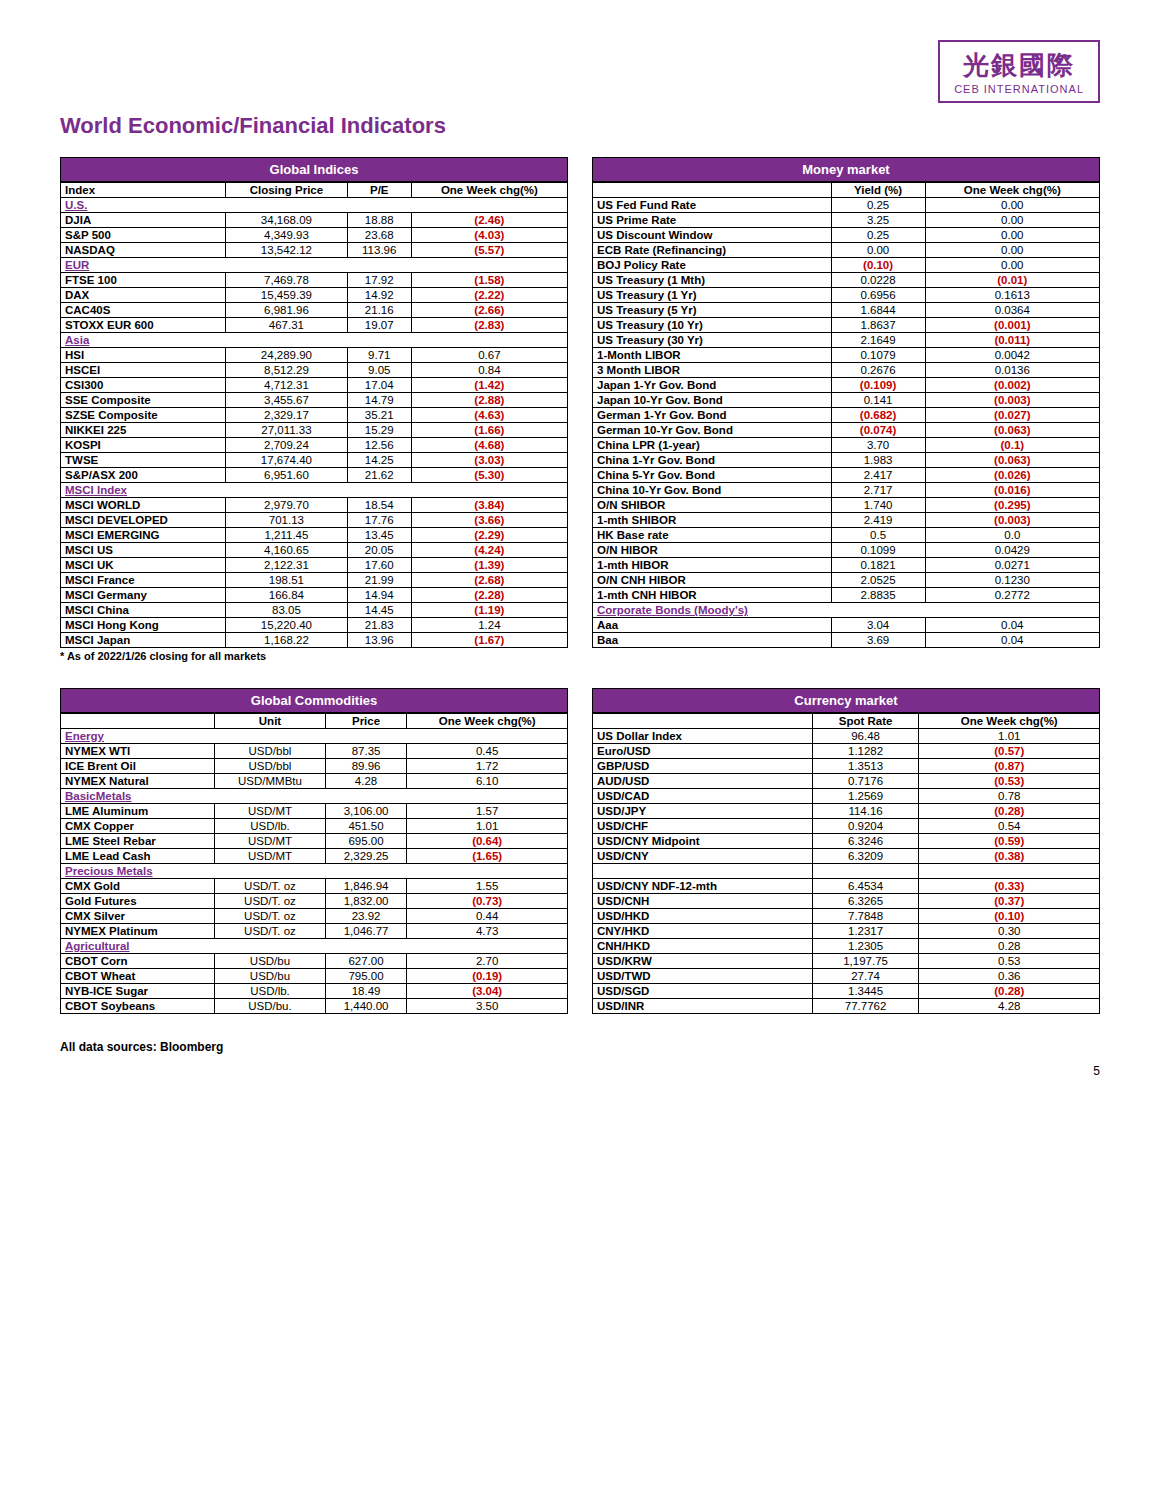光銀國際
CEB INTERNATIONAL
World Economic/Financial Indicators
Global Indices
| Index | Closing Price | P/E | One Week chg(%) |
| --- | --- | --- | --- |
| U.S. |
| DJIA | 34,168.09 | 18.88 | (2.46) |
| S&P 500 | 4,349.93 | 23.68 | (4.03) |
| NASDAQ | 13,542.12 | 113.96 | (5.57) |
| EUR |
| FTSE 100 | 7,469.78 | 17.92 | (1.58) |
| DAX | 15,459.39 | 14.92 | (2.22) |
| CAC40S | 6,981.96 | 21.16 | (2.66) |
| STOXX EUR 600 | 467.31 | 19.07 | (2.83) |
| Asia |
| HSI | 24,289.90 | 9.71 | 0.67 |
| HSCEI | 8,512.29 | 9.05 | 0.84 |
| CSI300 | 4,712.31 | 17.04 | (1.42) |
| SSE Composite | 3,455.67 | 14.79 | (2.88) |
| SZSE Composite | 2,329.17 | 35.21 | (4.63) |
| NIKKEI 225 | 27,011.33 | 15.29 | (1.66) |
| KOSPI | 2,709.24 | 12.56 | (4.68) |
| TWSE | 17,674.40 | 14.25 | (3.03) |
| S&P/ASX 200 | 6,951.60 | 21.62 | (5.30) |
| MSCI Index |
| MSCI WORLD | 2,979.70 | 18.54 | (3.84) |
| MSCI DEVELOPED | 701.13 | 17.76 | (3.66) |
| MSCI EMERGING | 1,211.45 | 13.45 | (2.29) |
| MSCI US | 4,160.65 | 20.05 | (4.24) |
| MSCI UK | 2,122.31 | 17.60 | (1.39) |
| MSCI France | 198.51 | 21.99 | (2.68) |
| MSCI Germany | 166.84 | 14.94 | (2.28) |
| MSCI China | 83.05 | 14.45 | (1.19) |
| MSCI Hong Kong | 15,220.40 | 21.83 | 1.24 |
| MSCI Japan | 1,168.22 | 13.96 | (1.67) |
* As of 2022/1/26 closing for all markets
Money market
| | Yield (%) | One Week chg(%) |
| --- | --- | --- |
| US Fed Fund Rate | 0.25 | 0.00 |
| US Prime Rate | 3.25 | 0.00 |
| US Discount Window | 0.25 | 0.00 |
| ECB Rate (Refinancing) | 0.00 | 0.00 |
| BOJ Policy Rate | (0.10) | 0.00 |
| US Treasury (1 Mth) | 0.0228 | (0.01) |
| US Treasury (1 Yr) | 0.6956 | 0.1613 |
| US Treasury (5 Yr) | 1.6844 | 0.0364 |
| US Treasury (10 Yr) | 1.8637 | (0.001) |
| US Treasury (30 Yr) | 2.1649 | (0.011) |
| 1-Month LIBOR | 0.1079 | 0.0042 |
| 3 Month LIBOR | 0.2676 | 0.0136 |
| Japan 1-Yr Gov. Bond | (0.109) | (0.002) |
| Japan 10-Yr Gov. Bond | 0.141 | (0.003) |
| German 1-Yr Gov. Bond | (0.682) | (0.027) |
| German 10-Yr Gov. Bond | (0.074) | (0.063) |
| China LPR (1-year) | 3.70 | (0.1) |
| China 1-Yr Gov. Bond | 1.983 | (0.063) |
| China 5-Yr Gov. Bond | 2.417 | (0.026) |
| China 10-Yr Gov. Bond | 2.717 | (0.016) |
| O/N SHIBOR | 1.740 | (0.295) |
| 1-mth SHIBOR | 2.419 | (0.003) |
| HK Base rate | 0.5 | 0.0 |
| O/N HIBOR | 0.1099 | 0.0429 |
| 1-mth HIBOR | 0.1821 | 0.0271 |
| O/N CNH HIBOR | 2.0525 | 0.1230 |
| 1-mth CNH HIBOR | 2.8835 | 0.2772 |
| Corporate Bonds (Moody's) |
| Aaa | 3.04 | 0.04 |
| Baa | 3.69 | 0.04 |
Global Commodities
| | Unit | Price | One Week chg(%) |
| --- | --- | --- | --- |
| Energy |
| NYMEX WTI | USD/bbl | 87.35 | 0.45 |
| ICE Brent Oil | USD/bbl | 89.96 | 1.72 |
| NYMEX Natural | USD/MMBtu | 4.28 | 6.10 |
| BasicMetals |
| LME Aluminum | USD/MT | 3,106.00 | 1.57 |
| CMX Copper | USD/lb. | 451.50 | 1.01 |
| LME Steel Rebar | USD/MT | 695.00 | (0.64) |
| LME Lead Cash | USD/MT | 2,329.25 | (1.65) |
| Precious Metals |
| CMX Gold | USD/T. oz | 1,846.94 | 1.55 |
| Gold Futures | USD/T. oz | 1,832.00 | (0.73) |
| CMX Silver | USD/T. oz | 23.92 | 0.44 |
| NYMEX Platinum | USD/T. oz | 1,046.77 | 4.73 |
| Agricultural |
| CBOT Corn | USD/bu | 627.00 | 2.70 |
| CBOT Wheat | USD/bu | 795.00 | (0.19) |
| NYB-ICE Sugar | USD/lb. | 18.49 | (3.04) |
| CBOT Soybeans | USD/bu. | 1,440.00 | 3.50 |
Currency market
| | Spot Rate | One Week chg(%) |
| --- | --- | --- |
| US Dollar Index | 96.48 | 1.01 |
| Euro/USD | 1.1282 | (0.57) |
| GBP/USD | 1.3513 | (0.87) |
| AUD/USD | 0.7176 | (0.53) |
| USD/CAD | 1.2569 | 0.78 |
| USD/JPY | 114.16 | (0.28) |
| USD/CHF | 0.9204 | 0.54 |
| USD/CNY Midpoint | 6.3246 | (0.59) |
| USD/CNY | 6.3209 | (0.38) |
| USD/CNY NDF-12-mth | 6.4534 | (0.33) |
| USD/CNH | 6.3265 | (0.37) |
| USD/HKD | 7.7848 | (0.10) |
| CNY/HKD | 1.2317 | 0.30 |
| CNH/HKD | 1.2305 | 0.28 |
| USD/KRW | 1,197.75 | 0.53 |
| USD/TWD | 27.74 | 0.36 |
| USD/SGD | 1.3445 | (0.28) |
| USD/INR | 77.7762 | 4.28 |
All data sources: Bloomberg
5